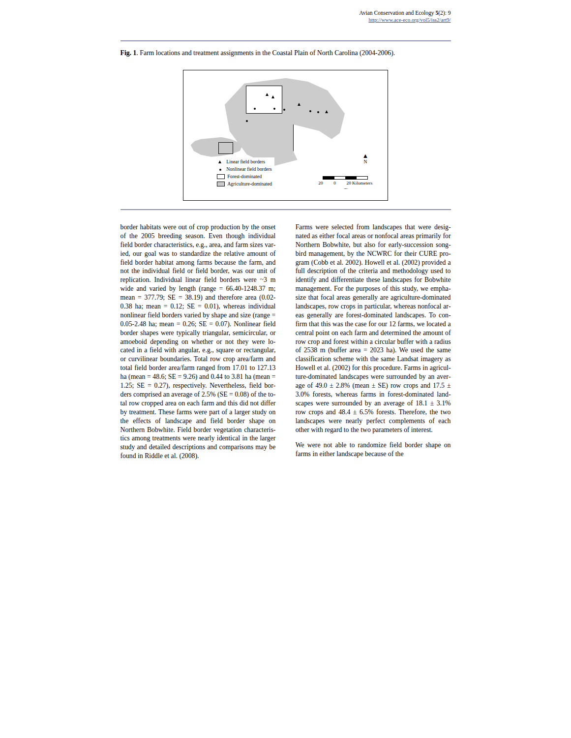Avian Conservation and Ecology 5(2): 9 http://www.ace-eco.org/vol5/iss2/art9/
Fig. 1. Farm locations and treatment assignments in the Coastal Plain of North Carolina (2004-2006).
Linear field borders
Nonlinear field borders
Forest-dominated
Agriculture-dominated
▲ N
20020 Kilometers
border habitats were out of crop production by the onset of the 2005 breeding season. Even though individual field border characteristics, e.g., area, and farm sizes varied, our goal was to standardize the relative amount of field border habitat among farms because the farm, and not the individual field or field border, was our unit of replication. Individual linear field borders were ~3 m wide and varied by length (range = 66.40-1248.37 m; mean = 377.79; SE = 38.19) and therefore area (0.02-0.38 ha; mean = 0.12; SE = 0.01), whereas individual nonlinear field borders varied by shape and size (range = 0.05-2.48 ha; mean = 0.26; SE = 0.07). Nonlinear field border shapes were typically triangular, semicircular, or amoeboid depending on whether or not they were located in a field with angular, e.g., square or rectangular, or curvilinear boundaries. Total row crop area/farm and total field border area/farm ranged from 17.01 to 127.13 ha (mean = 48.6; SE = 9.26) and 0.44 to 3.81 ha (mean = 1.25; SE = 0.27), respectively. Nevertheless, field borders comprised an average of 2.5% (SE = 0.08) of the total row cropped area on each farm and this did not differ by treatment. These farms were part of a larger study on the effects of landscape and field border shape on Northern Bobwhite. Field border vegetation characteristics among treatments were nearly identical in the larger study and detailed descriptions and comparisons may be found in Riddle et al. (2008).
Farms were selected from landscapes that were designated as either focal areas or nonfocal areas primarily for Northern Bobwhite, but also for early-succession songbird management, by the NCWRC for their CURE program (Cobb et al. 2002). Howell et al. (2002) provided a full description of the criteria and methodology used to identify and differentiate these landscapes for Bobwhite management. For the purposes of this study, we emphasize that focal areas generally are agriculture-dominated landscapes, row crops in particular, whereas nonfocal areas generally are forest-dominated landscapes. To confirm that this was the case for our 12 farms, we located a central point on each farm and determined the amount of row crop and forest within a circular buffer with a radius of 2538 m (buffer area = 2023 ha). We used the same classification scheme with the same Landsat imagery as Howell et al. (2002) for this procedure. Farms in agriculture-dominated landscapes were surrounded by an average of 49.0 ± 2.8% (mean ± SE) row crops and 17.5 ± 3.0% forests, whereas farms in forest-dominated landscapes were surrounded by an average of 18.1 ± 3.1% row crops and 48.4 ± 6.5% forests. Therefore, the two landscapes were nearly perfect complements of each other with regard to the two parameters of interest.
We were not able to randomize field border shape on farms in either landscape because of the